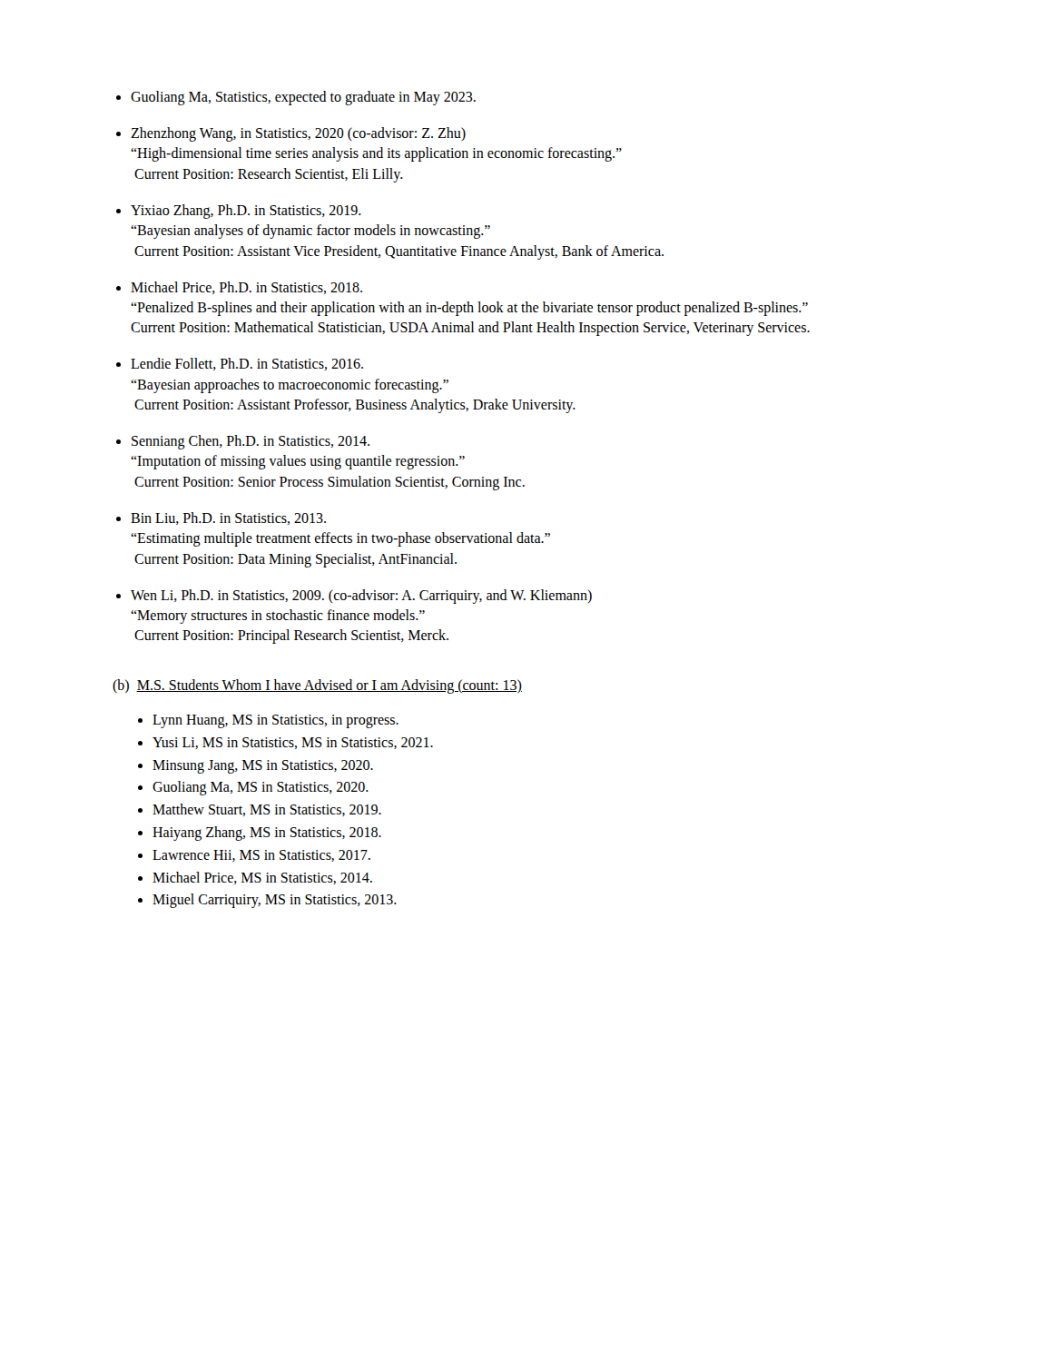Guoliang Ma, Statistics, expected to graduate in May 2023.
Zhenzhong Wang, in Statistics, 2020 (co-advisor: Z. Zhu)
“High-dimensional time series analysis and its application in economic forecasting.”
Current Position: Research Scientist, Eli Lilly.
Yixiao Zhang, Ph.D. in Statistics, 2019.
“Bayesian analyses of dynamic factor models in nowcasting.”
Current Position: Assistant Vice President, Quantitative Finance Analyst, Bank of America.
Michael Price, Ph.D. in Statistics, 2018.
“Penalized B-splines and their application with an in-depth look at the bivariate tensor product penalized B-splines.”
Current Position: Mathematical Statistician, USDA Animal and Plant Health Inspection Service, Veterinary Services.
Lendie Follett, Ph.D. in Statistics, 2016.
“Bayesian approaches to macroeconomic forecasting.”
Current Position: Assistant Professor, Business Analytics, Drake University.
Senniang Chen, Ph.D. in Statistics, 2014.
“Imputation of missing values using quantile regression.”
Current Position: Senior Process Simulation Scientist, Corning Inc.
Bin Liu, Ph.D. in Statistics, 2013.
“Estimating multiple treatment effects in two-phase observational data.”
Current Position: Data Mining Specialist, AntFinancial.
Wen Li, Ph.D. in Statistics, 2009. (co-advisor: A. Carriquiry, and W. Kliemann)
“Memory structures in stochastic finance models.”
Current Position: Principal Research Scientist, Merck.
(b) M.S. Students Whom I have Advised or I am Advising (count: 13)
Lynn Huang, MS in Statistics, in progress.
Yusi Li, MS in Statistics, MS in Statistics, 2021.
Minsung Jang, MS in Statistics, 2020.
Guoliang Ma, MS in Statistics, 2020.
Matthew Stuart, MS in Statistics, 2019.
Haiyang Zhang, MS in Statistics, 2018.
Lawrence Hii, MS in Statistics, 2017.
Michael Price, MS in Statistics, 2014.
Miguel Carriquiry, MS in Statistics, 2013.